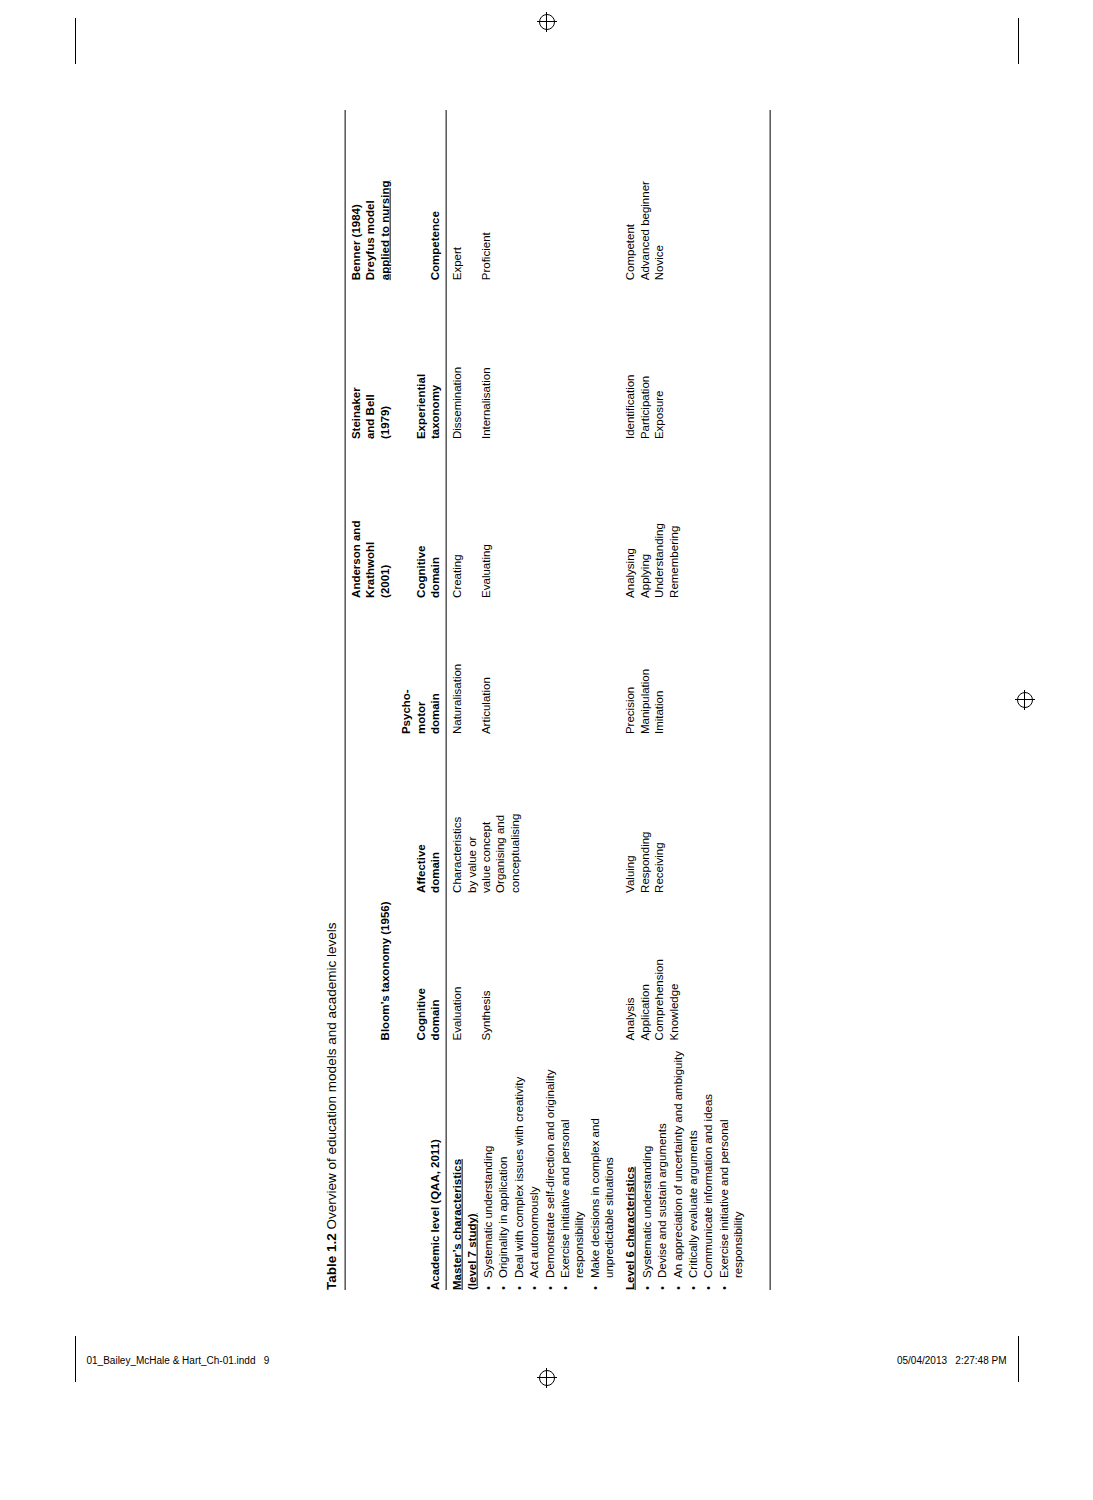Table 1.2 Overview of education models and academic levels
| | Bloom’s taxonomy (1956) | Anderson and Krathwohl (2001) | Steinaker and Bell (1979) | Benner (1984) Dreyfus model applied to nursing |
| --- | --- | --- | --- | --- |
| Academic level (QAA, 2011) | Cognitive domain | Affective domain | Psycho- motor domain | Cognitive domain | Experiential taxonomy | Competence |
| Master’s characteristics (level 7 study) Systematic understanding Originality in application Deal with complex issues with creativity Act autonomously Demonstrate self-direction and originality Exercise initiative and personal responsibility Make decisions in complex and unpredictable situations | Evaluation Synthesis | Characteristics by value or value concept Organising and conceptualising | Naturalisation Articulation | Creating Evaluating | Dissemination Internalisation | Expert Proficient |
| Level 6 characteristics Systematic understanding Devise and sustain arguments An appreciation of uncertainty and ambiguity Critically evaluate arguments Communicate information and ideas Exercise initiative and personal responsibility | Analysis Application Comprehension Knowledge | Valuing Responding Receiving | Precision Manipulation Imitation | Analysing Applying Understanding Remembering | Identification Participation Exposure | Competent Advanced beginner Novice |
01_Bailey_McHale & Hart_Ch-01.indd 9
05/04/2013 2:27:48 PM